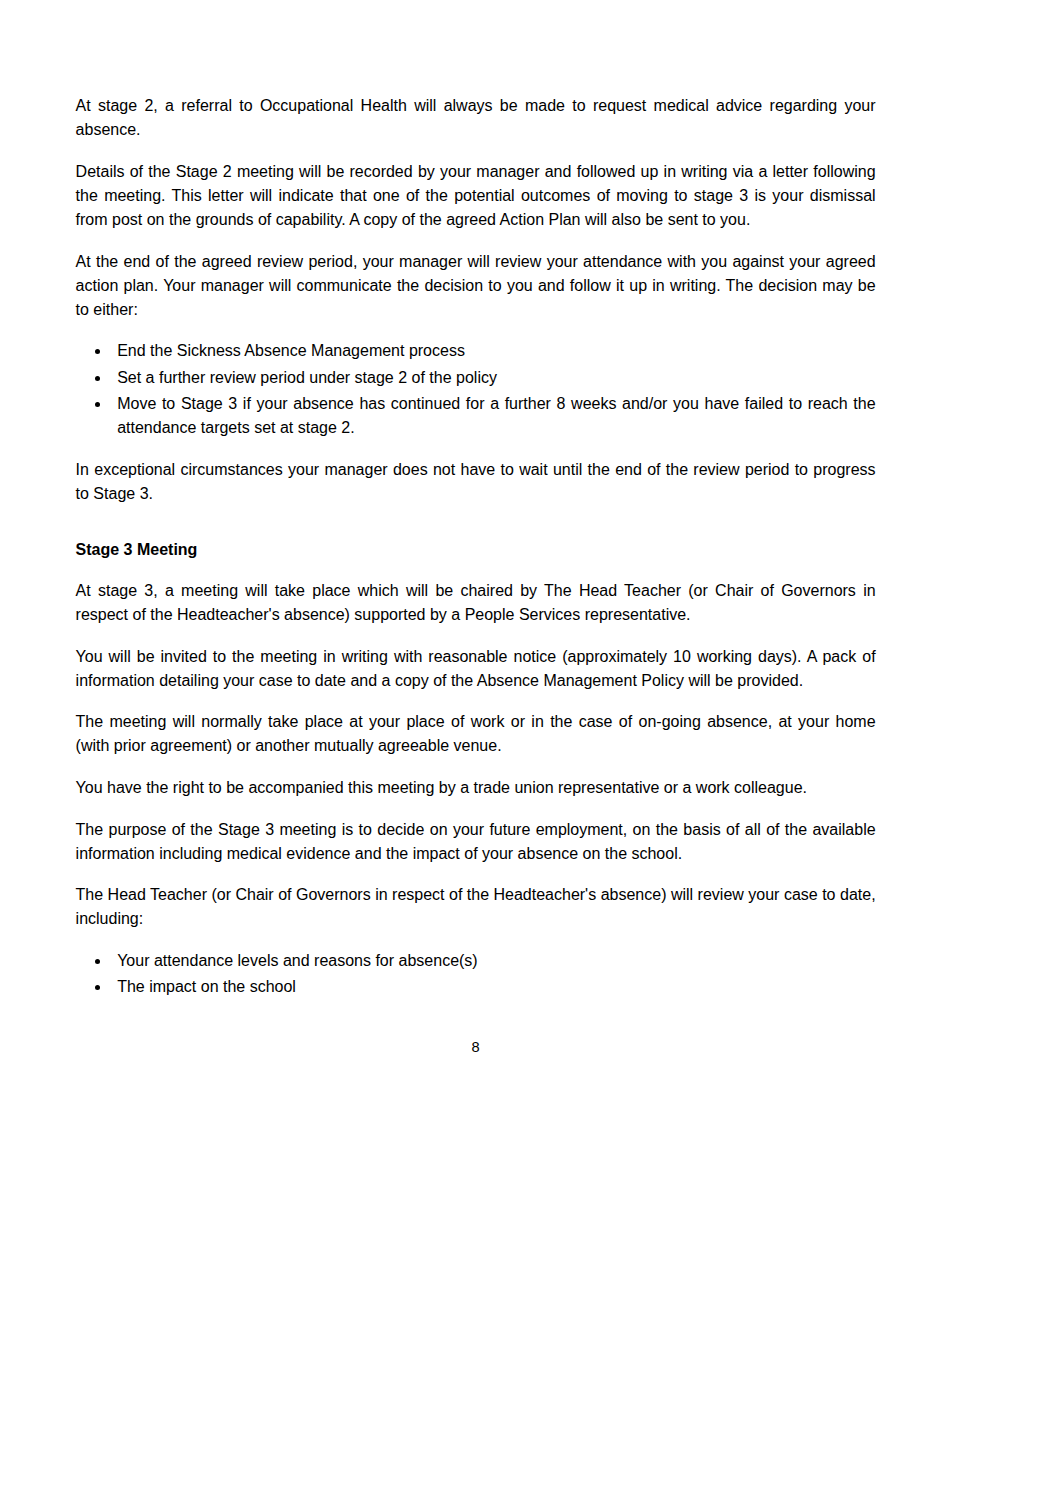At stage 2, a referral to Occupational Health will always be made to request medical advice regarding your absence.
Details of the Stage 2 meeting will be recorded by your manager and followed up in writing via a letter following the meeting. This letter will indicate that one of the potential outcomes of moving to stage 3 is your dismissal from post on the grounds of capability. A copy of the agreed Action Plan will also be sent to you.
At the end of the agreed review period, your manager will review your attendance with you against your agreed action plan. Your manager will communicate the decision to you and follow it up in writing. The decision may be to either:
End the Sickness Absence Management process
Set a further review period under stage 2 of the policy
Move to Stage 3 if your absence has continued for a further 8 weeks and/or you have failed to reach the attendance targets set at stage 2.
In exceptional circumstances your manager does not have to wait until the end of the review period to progress to Stage 3.
Stage 3 Meeting
At stage 3, a meeting will take place which will be chaired by The Head Teacher (or Chair of Governors in respect of the Headteacher's absence) supported by a People Services representative.
You will be invited to the meeting in writing with reasonable notice (approximately 10 working days). A pack of information detailing your case to date and a copy of the Absence Management Policy will be provided.
The meeting will normally take place at your place of work or in the case of on-going absence, at your home (with prior agreement) or another mutually agreeable venue.
You have the right to be accompanied this meeting by a trade union representative or a work colleague.
The purpose of the Stage 3 meeting is to decide on your future employment, on the basis of all of the available information including medical evidence and the impact of your absence on the school.
The Head Teacher (or Chair of Governors in respect of the Headteacher's absence) will review your case to date, including:
Your attendance levels and reasons for absence(s)
The impact on the school
8